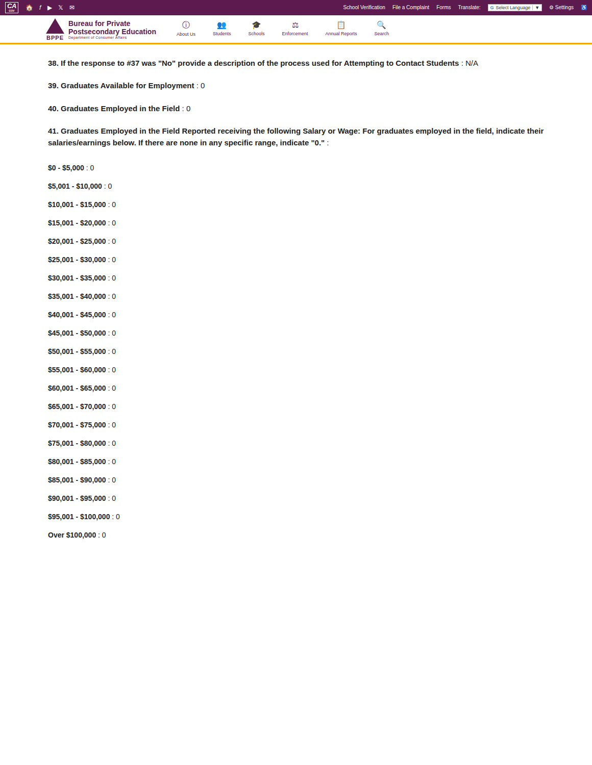CAGOV 🏠 𝑓 ▶ 𝕏 ✉ School Verification File a Complaint Forms Translate: G Select Language ▼ ⚙ Settings ♿
BPPE
Bureau for Private
Postsecondary Education
Department of Consumer Affairs
ⓘAbout Us
👥Students
🎓Schools
⚖Enforcement
📋Annual Reports
🔍Search
38. If the response to #37 was "No" provide a description of the process used for Attempting to Contact Students : N/A
39. Graduates Available for Employment : 0
40. Graduates Employed in the Field : 0
41. Graduates Employed in the Field Reported receiving the following Salary or Wage: For graduates employed in the field, indicate their salaries/earnings below. If there are none in any specific range, indicate "0." :
$0 - $5,000 : 0
$5,001 - $10,000 : 0
$10,001 - $15,000 : 0
$15,001 - $20,000 : 0
$20,001 - $25,000 : 0
$25,001 - $30,000 : 0
$30,001 - $35,000 : 0
$35,001 - $40,000 : 0
$40,001 - $45,000 : 0
$45,001 - $50,000 : 0
$50,001 - $55,000 : 0
$55,001 - $60,000 : 0
$60,001 - $65,000 : 0
$65,001 - $70,000 : 0
$70,001 - $75,000 : 0
$75,001 - $80,000 : 0
$80,001 - $85,000 : 0
$85,001 - $90,000 : 0
$90,001 - $95,000 : 0
$95,001 - $100,000 : 0
Over $100,000 : 0